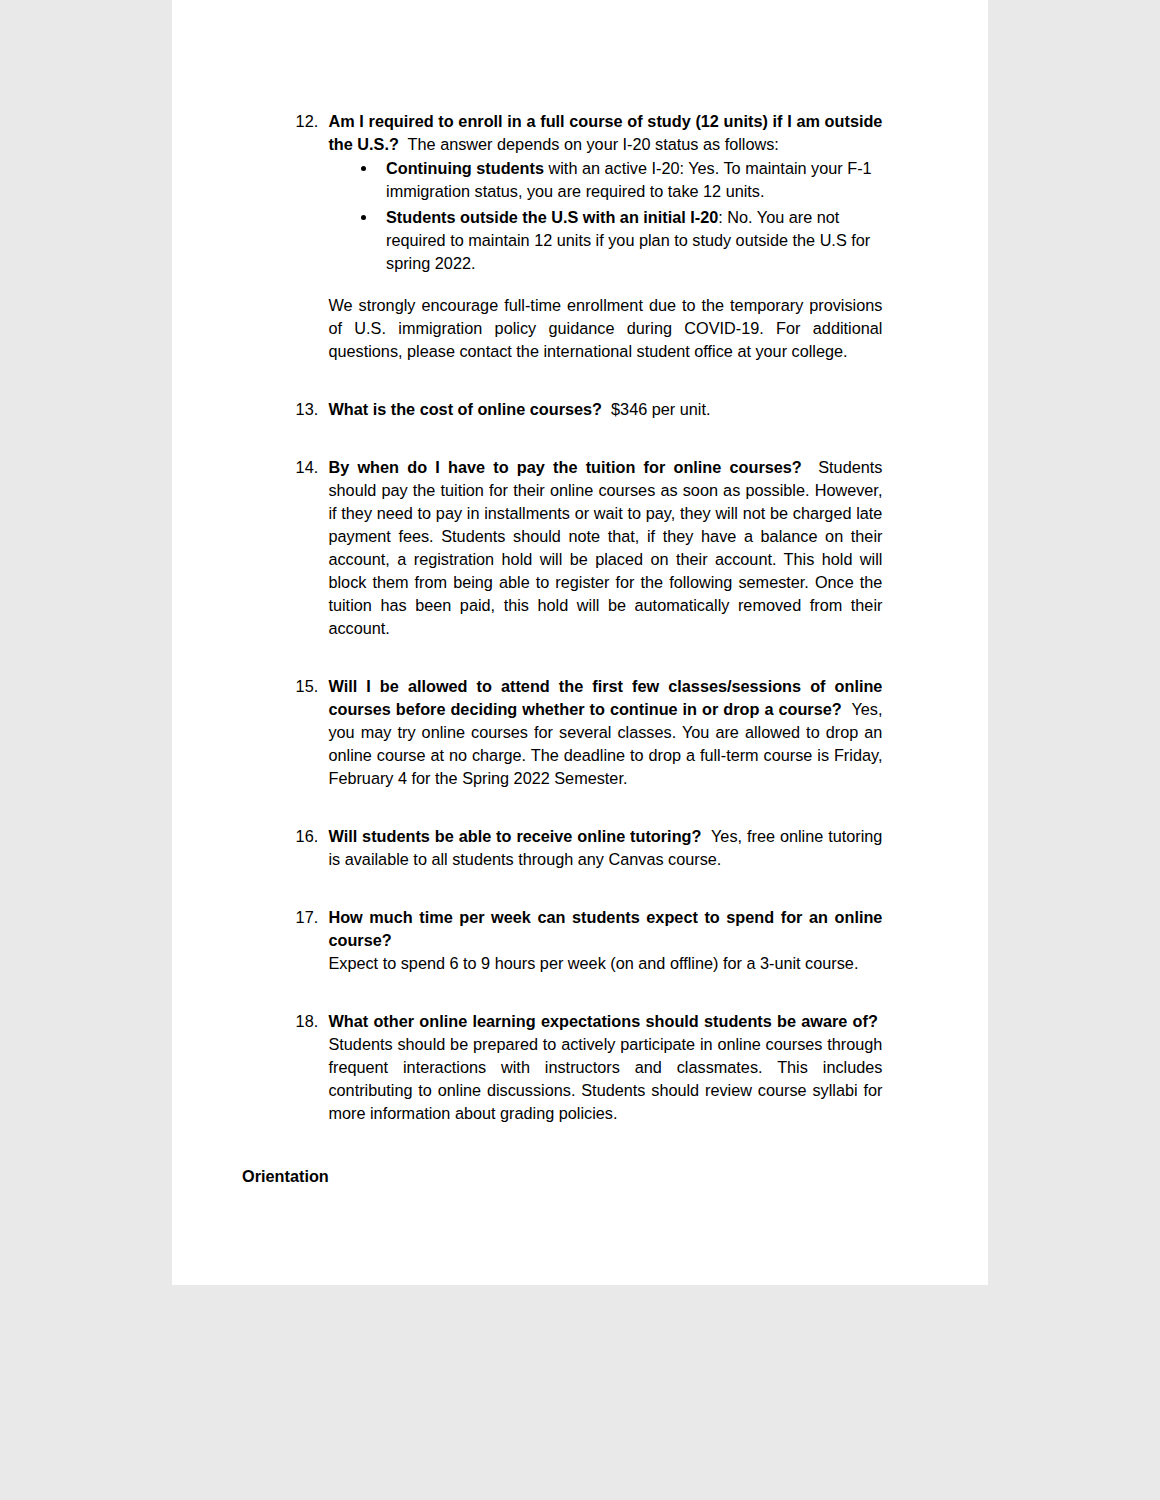Am I required to enroll in a full course of study (12 units) if I am outside the U.S.? The answer depends on your I-20 status as follows:
Continuing students with an active I-20: Yes. To maintain your F-1 immigration status, you are required to take 12 units.
Students outside the U.S with an initial I-20: No. You are not required to maintain 12 units if you plan to study outside the U.S for spring 2022.
We strongly encourage full-time enrollment due to the temporary provisions of U.S. immigration policy guidance during COVID-19. For additional questions, please contact the international student office at your college.
What is the cost of online courses? $346 per unit.
By when do I have to pay the tuition for online courses? Students should pay the tuition for their online courses as soon as possible. However, if they need to pay in installments or wait to pay, they will not be charged late payment fees. Students should note that, if they have a balance on their account, a registration hold will be placed on their account. This hold will block them from being able to register for the following semester. Once the tuition has been paid, this hold will be automatically removed from their account.
Will I be allowed to attend the first few classes/sessions of online courses before deciding whether to continue in or drop a course? Yes, you may try online courses for several classes. You are allowed to drop an online course at no charge. The deadline to drop a full-term course is Friday, February 4 for the Spring 2022 Semester.
Will students be able to receive online tutoring? Yes, free online tutoring is available to all students through any Canvas course.
How much time per week can students expect to spend for an online course?
Expect to spend 6 to 9 hours per week (on and offline) for a 3-unit course.
What other online learning expectations should students be aware of? Students should be prepared to actively participate in online courses through frequent interactions with instructors and classmates. This includes contributing to online discussions. Students should review course syllabi for more information about grading policies.
Orientation